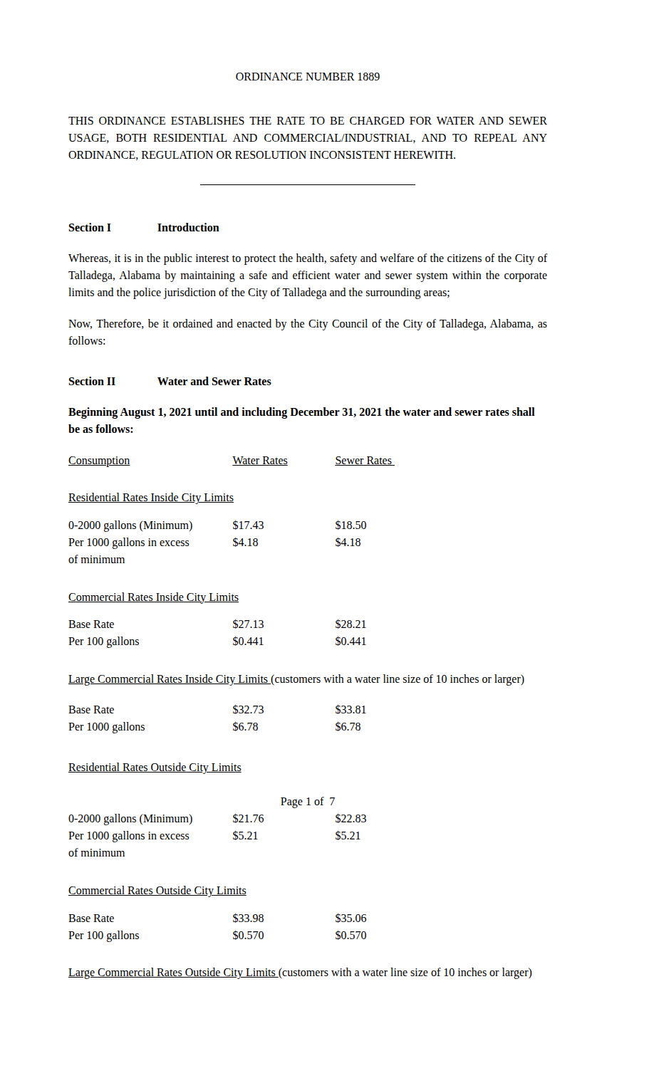ORDINANCE NUMBER 1889
THIS ORDINANCE ESTABLISHES THE RATE TO BE CHARGED FOR WATER AND SEWER USAGE, BOTH RESIDENTIAL AND COMMERCIAL/INDUSTRIAL, AND TO REPEAL ANY ORDINANCE, REGULATION OR RESOLUTION INCONSISTENT HEREWITH.
Section IIntroduction
Whereas, it is in the public interest to protect the health, safety and welfare of the citizens of the City of Talladega, Alabama by maintaining a safe and efficient water and sewer system within the corporate limits and the police jurisdiction of the City of Talladega and the surrounding areas;
Now, Therefore, be it ordained and enacted by the City Council of the City of Talladega, Alabama, as follows:
Section IIWater and Sewer Rates
Beginning August 1, 2021 until and including December 31, 2021 the water and sewer rates shall be as follows:
| Consumption | Water Rates | Sewer Rates |
Residential Rates Inside City Limits
| 0-2000 gallons (Minimum) | $17.43 | $18.50 |
| Per 1000 gallons in excess | $4.18 | $4.18 |
| of minimum | | |
Commercial Rates Inside City Limits
| Base Rate | $27.13 | $28.21 |
| Per 100 gallons | $0.441 | $0.441 |
Large Commercial Rates Inside City Limits (customers with a water line size of 10 inches or larger)
| Base Rate | $32.73 | $33.81 |
| Per 1000 gallons | $6.78 | $6.78 |
Residential Rates Outside City Limits
Page 1 of 7
| 0-2000 gallons (Minimum) | $21.76 | $22.83 |
| Per 1000 gallons in excess | $5.21 | $5.21 |
| of minimum | | |
Commercial Rates Outside City Limits
| Base Rate | $33.98 | $35.06 |
| Per 100 gallons | $0.570 | $0.570 |
Large Commercial Rates Outside City Limits (customers with a water line size of 10 inches or larger)